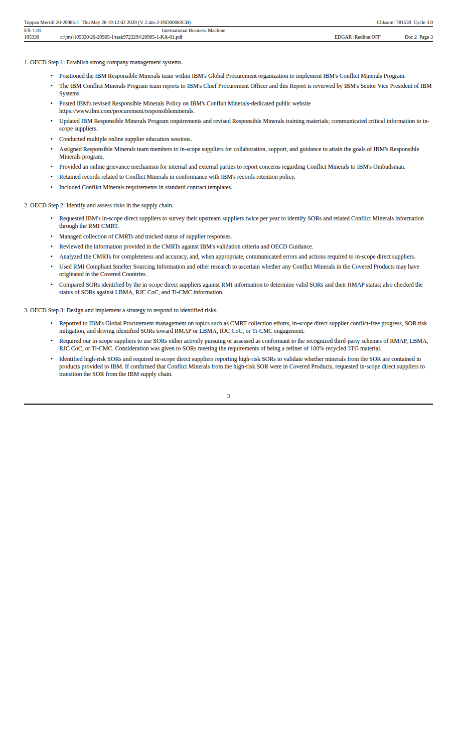Toppan Merrill 20-20985-1 Thu May 28 19:12:02 2020 (V 2.4m-2-IND00083CH)
Chksum: 781539 Cycle 3.0
EX-1.01
International Business Machine
105330
c:\jms\105330\20-20985-1\task9723294\20985-1-KA-01.pdf
EDGAR :Redline:OFF
Doc 2 Page 3
1. OECD Step 1: Establish strong company management systems.
Positioned the IBM Responsible Minerals team within IBM's Global Procurement organization to implement IBM's Conflict Minerals Program.
The IBM Conflict Minerals Program team reports to IBM's Chief Procurement Officer and this Report is reviewed by IBM's Senior Vice President of IBM Systems.
Posted IBM's revised Responsible Minerals Policy on IBM's Conflict Minerals-dedicated public website https://www.ibm.com/procurement/responsibleminerals.
Updated IBM Responsible Minerals Program requirements and revised Responsible Minerals training materials; communicated critical information to in-scope suppliers.
Conducted multiple online supplier education sessions.
Assigned Responsible Minerals team members to in-scope suppliers for collaboration, support, and guidance to attain the goals of IBM's Responsible Minerals program.
Provided an online grievance mechanism for internal and external parties to report concerns regarding Conflict Minerals to IBM's Ombudsman.
Retained records related to Conflict Minerals in conformance with IBM's records retention policy.
Included Conflict Minerals requirements in standard contract templates.
2. OECD Step 2: Identify and assess risks in the supply chain.
Requested IBM's in-scope direct suppliers to survey their upstream suppliers twice per year to identify SORs and related Conflict Minerals information through the RMI CMRT.
Managed collection of CMRTs and tracked status of supplier responses.
Reviewed the information provided in the CMRTs against IBM's validation criteria and OECD Guidance.
Analyzed the CMRTs for completeness and accuracy, and, when appropriate, communicated errors and actions required to in-scope direct suppliers.
Used RMI Compliant Smelter Sourcing Information and other research to ascertain whether any Conflict Minerals in the Covered Products may have originated in the Covered Countries.
Compared SORs identified by the in-scope direct suppliers against RMI information to determine valid SORs and their RMAP status; also checked the status of SORs against LBMA, RJC CoC, and Ti-CMC information.
3. OECD Step 3: Design and implement a strategy to respond to identified risks.
Reported to IBM's Global Procurement management on topics such as CMRT collection efforts, in-scope direct supplier conflict-free progress, SOR risk mitigation, and driving identified SORs toward RMAP or LBMA, RJC CoC, or Ti-CMC engagement.
Required our in-scope suppliers to use SORs either actively pursuing or assessed as conformant to the recognized third-party schemes of RMAP, LBMA, RJC CoC, or Ti-CMC. Consideration was given to SORs meeting the requirements of being a refiner of 100% recycled 3TG material.
Identified high-risk SORs and required in-scope direct suppliers reporting high-risk SORs to validate whether minerals from the SOR are contained in products provided to IBM. If confirmed that Conflict Minerals from the high-risk SOR were in Covered Products, requested in-scope direct suppliers to transition the SOR from the IBM supply chain.
3